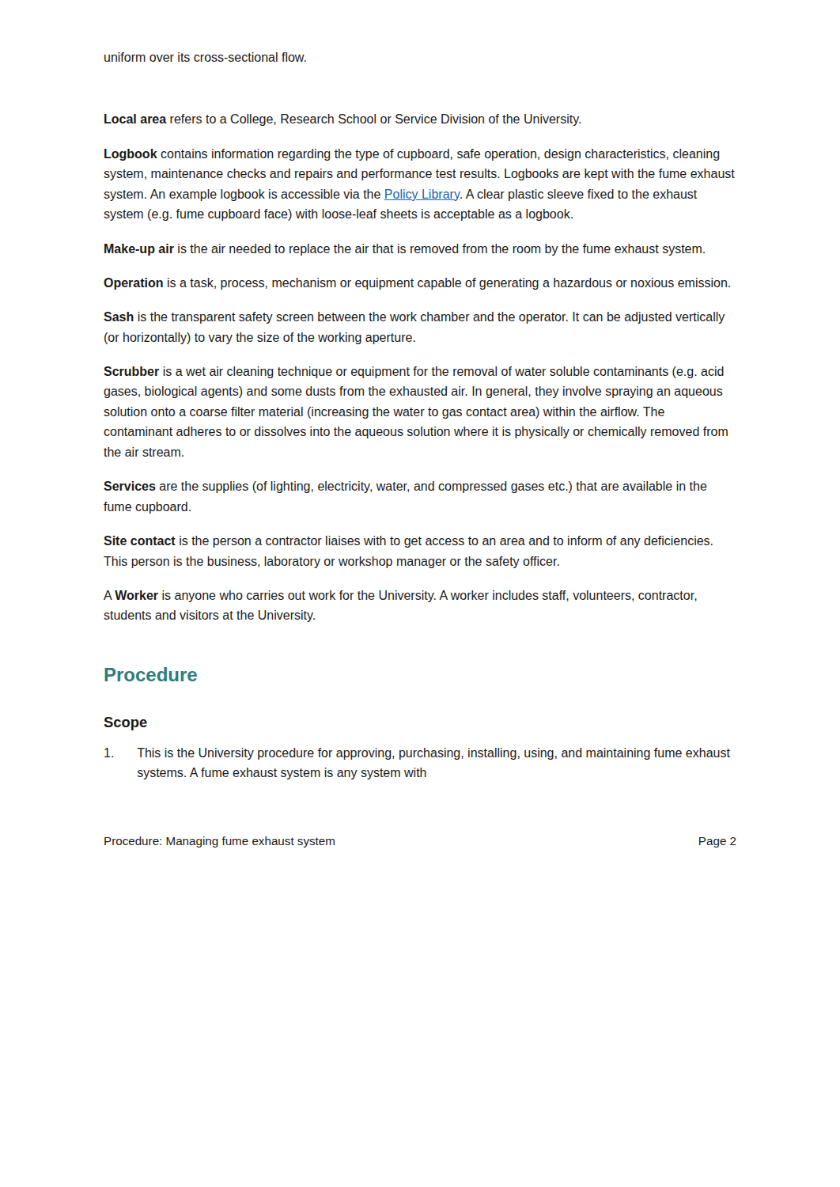uniform over its cross-sectional flow.
Local area refers to a College, Research School or Service Division of the University.
Logbook contains information regarding the type of cupboard, safe operation, design characteristics, cleaning system, maintenance checks and repairs and performance test results. Logbooks are kept with the fume exhaust system. An example logbook is accessible via the Policy Library. A clear plastic sleeve fixed to the exhaust system (e.g. fume cupboard face) with loose-leaf sheets is acceptable as a logbook.
Make-up air is the air needed to replace the air that is removed from the room by the fume exhaust system.
Operation is a task, process, mechanism or equipment capable of generating a hazardous or noxious emission.
Sash is the transparent safety screen between the work chamber and the operator. It can be adjusted vertically (or horizontally) to vary the size of the working aperture.
Scrubber is a wet air cleaning technique or equipment for the removal of water soluble contaminants (e.g. acid gases, biological agents) and some dusts from the exhausted air. In general, they involve spraying an aqueous solution onto a coarse filter material (increasing the water to gas contact area) within the airflow. The contaminant adheres to or dissolves into the aqueous solution where it is physically or chemically removed from the air stream.
Services are the supplies (of lighting, electricity, water, and compressed gases etc.) that are available in the fume cupboard.
Site contact is the person a contractor liaises with to get access to an area and to inform of any deficiencies. This person is the business, laboratory or workshop manager or the safety officer.
A Worker is anyone who carries out work for the University. A worker includes staff, volunteers, contractor, students and visitors at the University.
Procedure
Scope
1. This is the University procedure for approving, purchasing, installing, using, and maintaining fume exhaust systems. A fume exhaust system is any system with
Procedure: Managing fume exhaust system Page 2